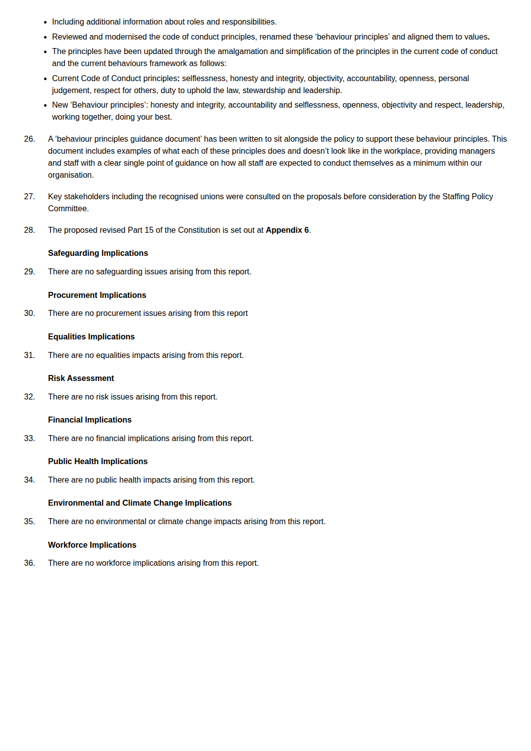Including additional information about roles and responsibilities.
Reviewed and modernised the code of conduct principles, renamed these ‘behaviour principles’ and aligned them to values.
The principles have been updated through the amalgamation and simplification of the principles in the current code of conduct and the current behaviours framework as follows:
Current Code of Conduct principles: selflessness, honesty and integrity, objectivity, accountability, openness, personal judgement, respect for others, duty to uphold the law, stewardship and leadership.
New ‘Behaviour principles’: honesty and integrity, accountability and selflessness, openness, objectivity and respect, leadership, working together, doing your best.
26.
A ‘behaviour principles guidance document’ has been written to sit alongside the policy to support these behaviour principles. This document includes examples of what each of these principles does and doesn’t look like in the workplace, providing managers and staff with a clear single point of guidance on how all staff are expected to conduct themselves as a minimum within our organisation.
27.
Key stakeholders including the recognised unions were consulted on the proposals before consideration by the Staffing Policy Committee.
28.
The proposed revised Part 15 of the Constitution is set out at Appendix 6.
Safeguarding Implications
29.
There are no safeguarding issues arising from this report.
Procurement Implications
30.
There are no procurement issues arising from this report
Equalities Implications
31.
There are no equalities impacts arising from this report.
Risk Assessment
32.
There are no risk issues arising from this report.
Financial Implications
33.
There are no financial implications arising from this report.
Public Health Implications
34.
There are no public health impacts arising from this report.
Environmental and Climate Change Implications
35.
There are no environmental or climate change impacts arising from this report.
Workforce Implications
36.
There are no workforce implications arising from this report.